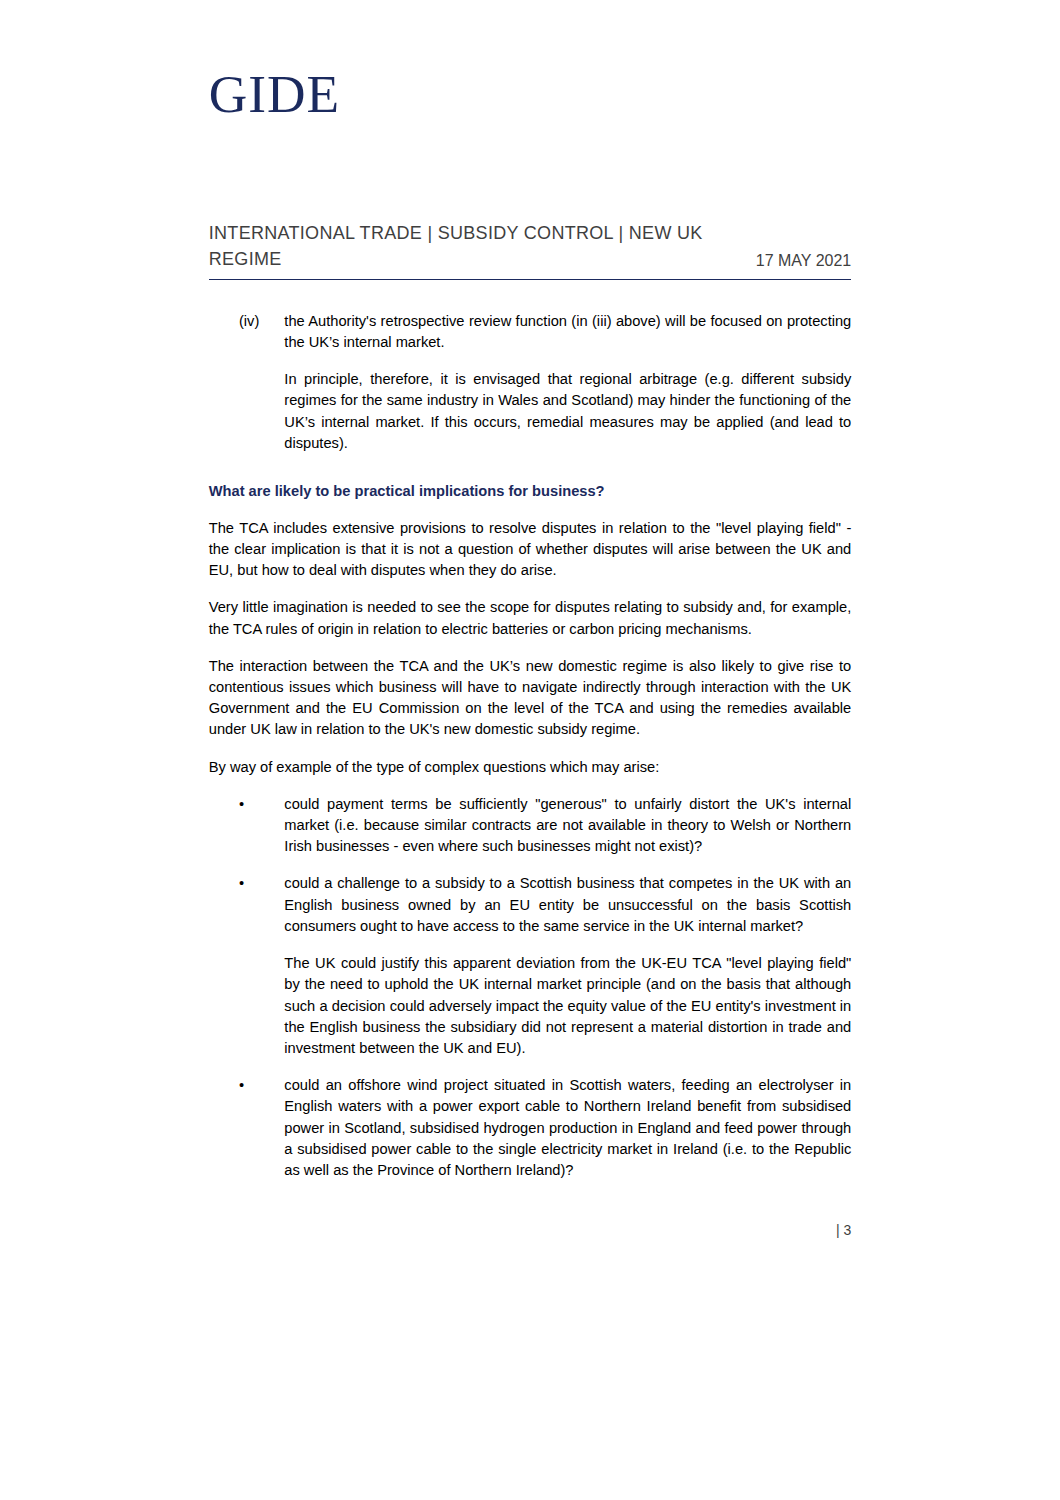GIDE
INTERNATIONAL TRADE | SUBSIDY CONTROL | NEW UK REGIME
17 MAY 2021
(iv)
the Authority's retrospective review function (in (iii) above) will be focused on protecting the UK’s internal market.
In principle, therefore, it is envisaged that regional arbitrage (e.g. different subsidy regimes for the same industry in Wales and Scotland) may hinder the functioning of the UK’s internal market. If this occurs, remedial measures may be applied (and lead to disputes).
What are likely to be practical implications for business?
The TCA includes extensive provisions to resolve disputes in relation to the "level playing field" - the clear implication is that it is not a question of whether disputes will arise between the UK and EU, but how to deal with disputes when they do arise.
Very little imagination is needed to see the scope for disputes relating to subsidy and, for example, the TCA rules of origin in relation to electric batteries or carbon pricing mechanisms.
The interaction between the TCA and the UK’s new domestic regime is also likely to give rise to contentious issues which business will have to navigate indirectly through interaction with the UK Government and the EU Commission on the level of the TCA and using the remedies available under UK law in relation to the UK's new domestic subsidy regime.
By way of example of the type of complex questions which may arise:
•
could payment terms be sufficiently "generous" to unfairly distort the UK's internal market (i.e. because similar contracts are not available in theory to Welsh or Northern Irish businesses - even where such businesses might not exist)?
•
could a challenge to a subsidy to a Scottish business that competes in the UK with an English business owned by an EU entity be unsuccessful on the basis Scottish consumers ought to have access to the same service in the UK internal market?
The UK could justify this apparent deviation from the UK-EU TCA "level playing field" by the need to uphold the UK internal market principle (and on the basis that although such a decision could adversely impact the equity value of the EU entity's investment in the English business the subsidiary did not represent a material distortion in trade and investment between the UK and EU).
•
could an offshore wind project situated in Scottish waters, feeding an electrolyser in English waters with a power export cable to Northern Ireland benefit from subsidised power in Scotland, subsidised hydrogen production in England and feed power through a subsidised power cable to the single electricity market in Ireland (i.e. to the Republic as well as the Province of Northern Ireland)?
| 3